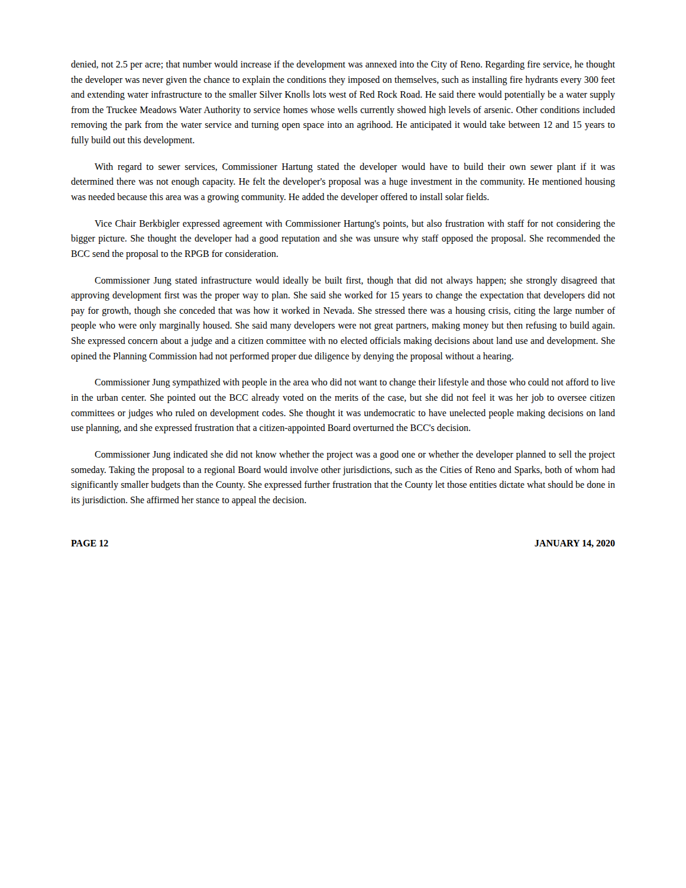denied, not 2.5 per acre; that number would increase if the development was annexed into the City of Reno. Regarding fire service, he thought the developer was never given the chance to explain the conditions they imposed on themselves, such as installing fire hydrants every 300 feet and extending water infrastructure to the smaller Silver Knolls lots west of Red Rock Road. He said there would potentially be a water supply from the Truckee Meadows Water Authority to service homes whose wells currently showed high levels of arsenic. Other conditions included removing the park from the water service and turning open space into an agrihood. He anticipated it would take between 12 and 15 years to fully build out this development.
With regard to sewer services, Commissioner Hartung stated the developer would have to build their own sewer plant if it was determined there was not enough capacity. He felt the developer's proposal was a huge investment in the community. He mentioned housing was needed because this area was a growing community. He added the developer offered to install solar fields.
Vice Chair Berkbigler expressed agreement with Commissioner Hartung's points, but also frustration with staff for not considering the bigger picture. She thought the developer had a good reputation and she was unsure why staff opposed the proposal. She recommended the BCC send the proposal to the RPGB for consideration.
Commissioner Jung stated infrastructure would ideally be built first, though that did not always happen; she strongly disagreed that approving development first was the proper way to plan. She said she worked for 15 years to change the expectation that developers did not pay for growth, though she conceded that was how it worked in Nevada. She stressed there was a housing crisis, citing the large number of people who were only marginally housed. She said many developers were not great partners, making money but then refusing to build again. She expressed concern about a judge and a citizen committee with no elected officials making decisions about land use and development. She opined the Planning Commission had not performed proper due diligence by denying the proposal without a hearing.
Commissioner Jung sympathized with people in the area who did not want to change their lifestyle and those who could not afford to live in the urban center. She pointed out the BCC already voted on the merits of the case, but she did not feel it was her job to oversee citizen committees or judges who ruled on development codes. She thought it was undemocratic to have unelected people making decisions on land use planning, and she expressed frustration that a citizen-appointed Board overturned the BCC's decision.
Commissioner Jung indicated she did not know whether the project was a good one or whether the developer planned to sell the project someday. Taking the proposal to a regional Board would involve other jurisdictions, such as the Cities of Reno and Sparks, both of whom had significantly smaller budgets than the County. She expressed further frustration that the County let those entities dictate what should be done in its jurisdiction. She affirmed her stance to appeal the decision.
PAGE 12 JANUARY 14, 2020